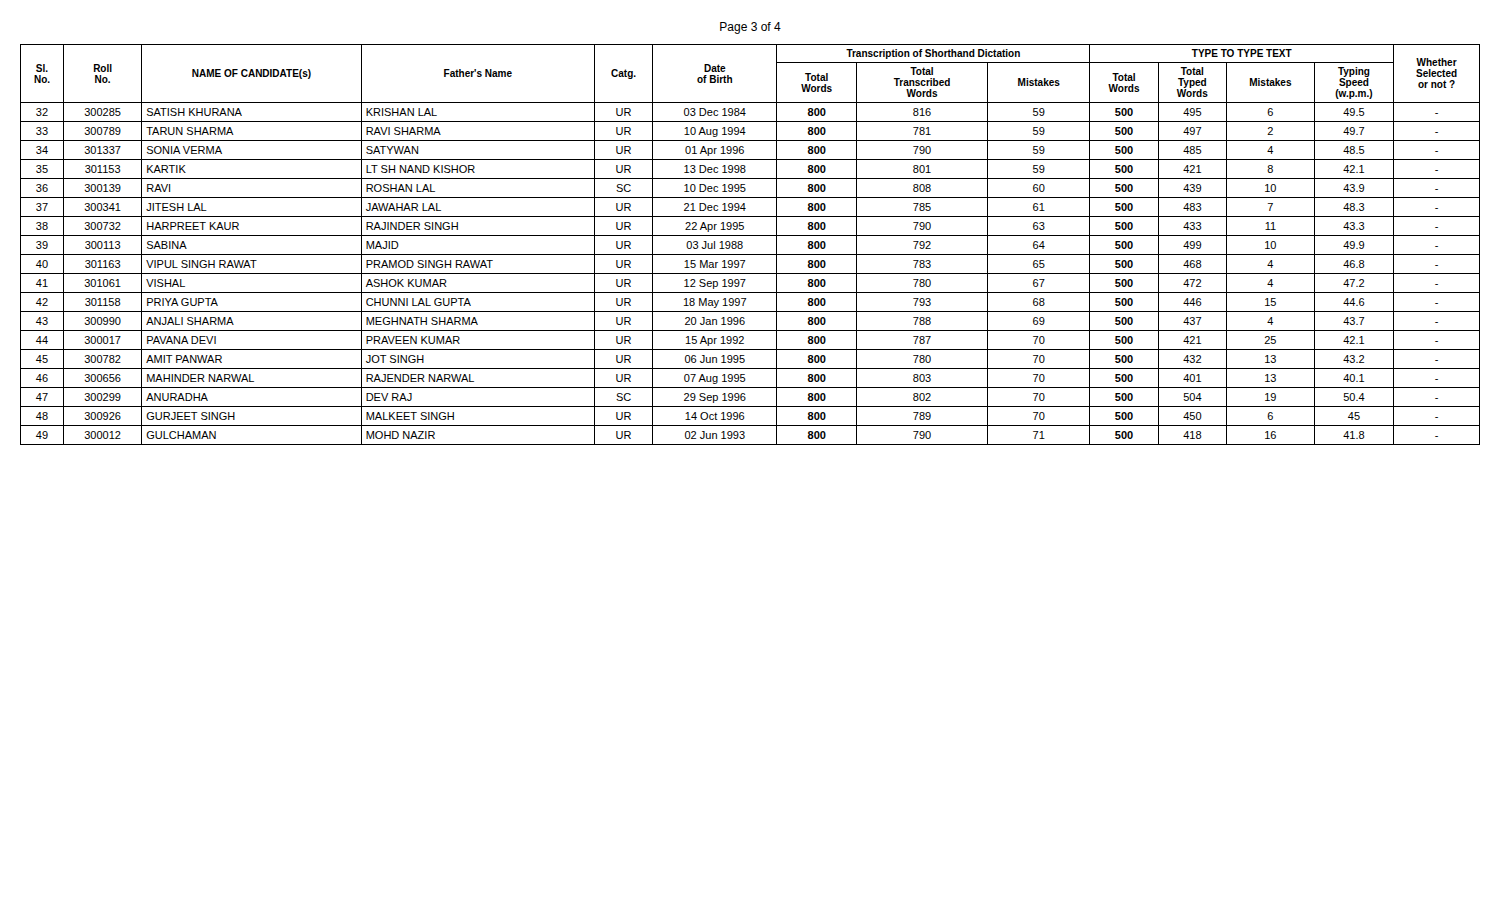Page 3 of 4
| Sl. No. | Roll No. | NAME OF CANDIDATE(s) | Father's Name | Catg. | Date of Birth | Transcription of Shorthand Dictation | TYPE TO TYPE TEXT | Whether Selected or not ? |
| --- | --- | --- | --- | --- | --- | --- | --- | --- |
| Total Words | Total Transcribed Words | Mistakes | Total Words | Total Typed Words | Mistakes | Typing Speed (w.p.m.) |
| 32 | 300285 | SATISH KHURANA | KRISHAN LAL | UR | 03 Dec 1984 | 800 | 816 | 59 | 500 | 495 | 6 | 49.5 | - |
| 33 | 300789 | TARUN SHARMA | RAVI SHARMA | UR | 10 Aug 1994 | 800 | 781 | 59 | 500 | 497 | 2 | 49.7 | - |
| 34 | 301337 | SONIA VERMA | SATYWAN | UR | 01 Apr 1996 | 800 | 790 | 59 | 500 | 485 | 4 | 48.5 | - |
| 35 | 301153 | KARTIK | LT SH NAND KISHOR | UR | 13 Dec 1998 | 800 | 801 | 59 | 500 | 421 | 8 | 42.1 | - |
| 36 | 300139 | RAVI | ROSHAN LAL | SC | 10 Dec 1995 | 800 | 808 | 60 | 500 | 439 | 10 | 43.9 | - |
| 37 | 300341 | JITESH LAL | JAWAHAR LAL | UR | 21 Dec 1994 | 800 | 785 | 61 | 500 | 483 | 7 | 48.3 | - |
| 38 | 300732 | HARPREET KAUR | RAJINDER SINGH | UR | 22 Apr 1995 | 800 | 790 | 63 | 500 | 433 | 11 | 43.3 | - |
| 39 | 300113 | SABINA | MAJID | UR | 03 Jul 1988 | 800 | 792 | 64 | 500 | 499 | 10 | 49.9 | - |
| 40 | 301163 | VIPUL SINGH RAWAT | PRAMOD SINGH RAWAT | UR | 15 Mar 1997 | 800 | 783 | 65 | 500 | 468 | 4 | 46.8 | - |
| 41 | 301061 | VISHAL | ASHOK KUMAR | UR | 12 Sep 1997 | 800 | 780 | 67 | 500 | 472 | 4 | 47.2 | - |
| 42 | 301158 | PRIYA GUPTA | CHUNNI LAL GUPTA | UR | 18 May 1997 | 800 | 793 | 68 | 500 | 446 | 15 | 44.6 | - |
| 43 | 300990 | ANJALI SHARMA | MEGHNATH SHARMA | UR | 20 Jan 1996 | 800 | 788 | 69 | 500 | 437 | 4 | 43.7 | - |
| 44 | 300017 | PAVANA DEVI | PRAVEEN KUMAR | UR | 15 Apr 1992 | 800 | 787 | 70 | 500 | 421 | 25 | 42.1 | - |
| 45 | 300782 | AMIT PANWAR | JOT SINGH | UR | 06 Jun 1995 | 800 | 780 | 70 | 500 | 432 | 13 | 43.2 | - |
| 46 | 300656 | MAHINDER NARWAL | RAJENDER NARWAL | UR | 07 Aug 1995 | 800 | 803 | 70 | 500 | 401 | 13 | 40.1 | - |
| 47 | 300299 | ANURADHA | DEV RAJ | SC | 29 Sep 1996 | 800 | 802 | 70 | 500 | 504 | 19 | 50.4 | - |
| 48 | 300926 | GURJEET SINGH | MALKEET SINGH | UR | 14 Oct 1996 | 800 | 789 | 70 | 500 | 450 | 6 | 45 | - |
| 49 | 300012 | GULCHAMAN | MOHD NAZIR | UR | 02 Jun 1993 | 800 | 790 | 71 | 500 | 418 | 16 | 41.8 | - |